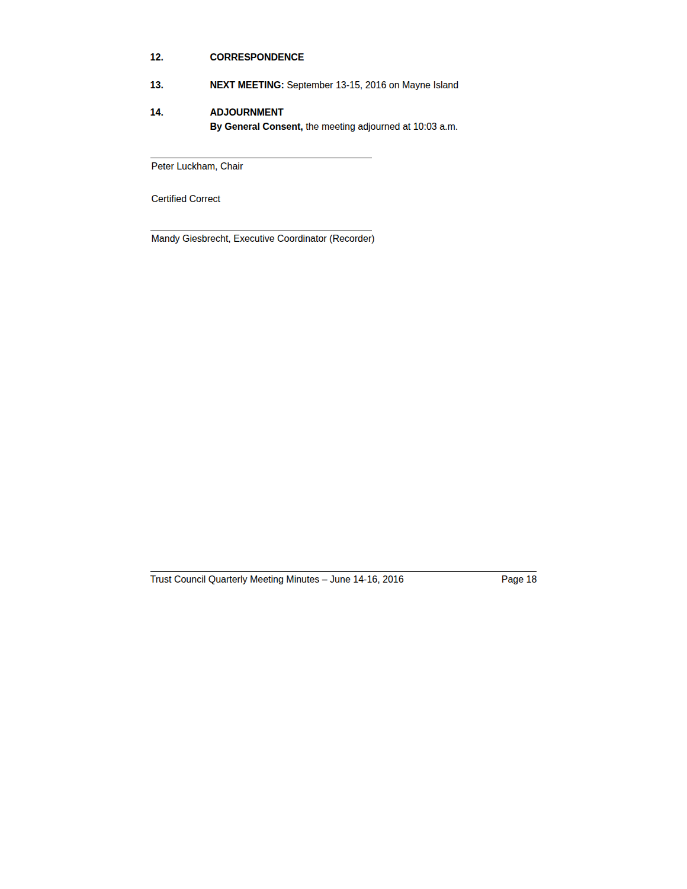12.
CORRESPONDENCE
13.
NEXT MEETING: September 13-15, 2016 on Mayne Island
14.
ADJOURNMENT
By General Consent, the meeting adjourned at 10:03 a.m.
Peter Luckham, Chair
Certified Correct
Mandy Giesbrecht, Executive Coordinator (Recorder)
Trust Council Quarterly Meeting Minutes – June 14-16, 2016
Page 18